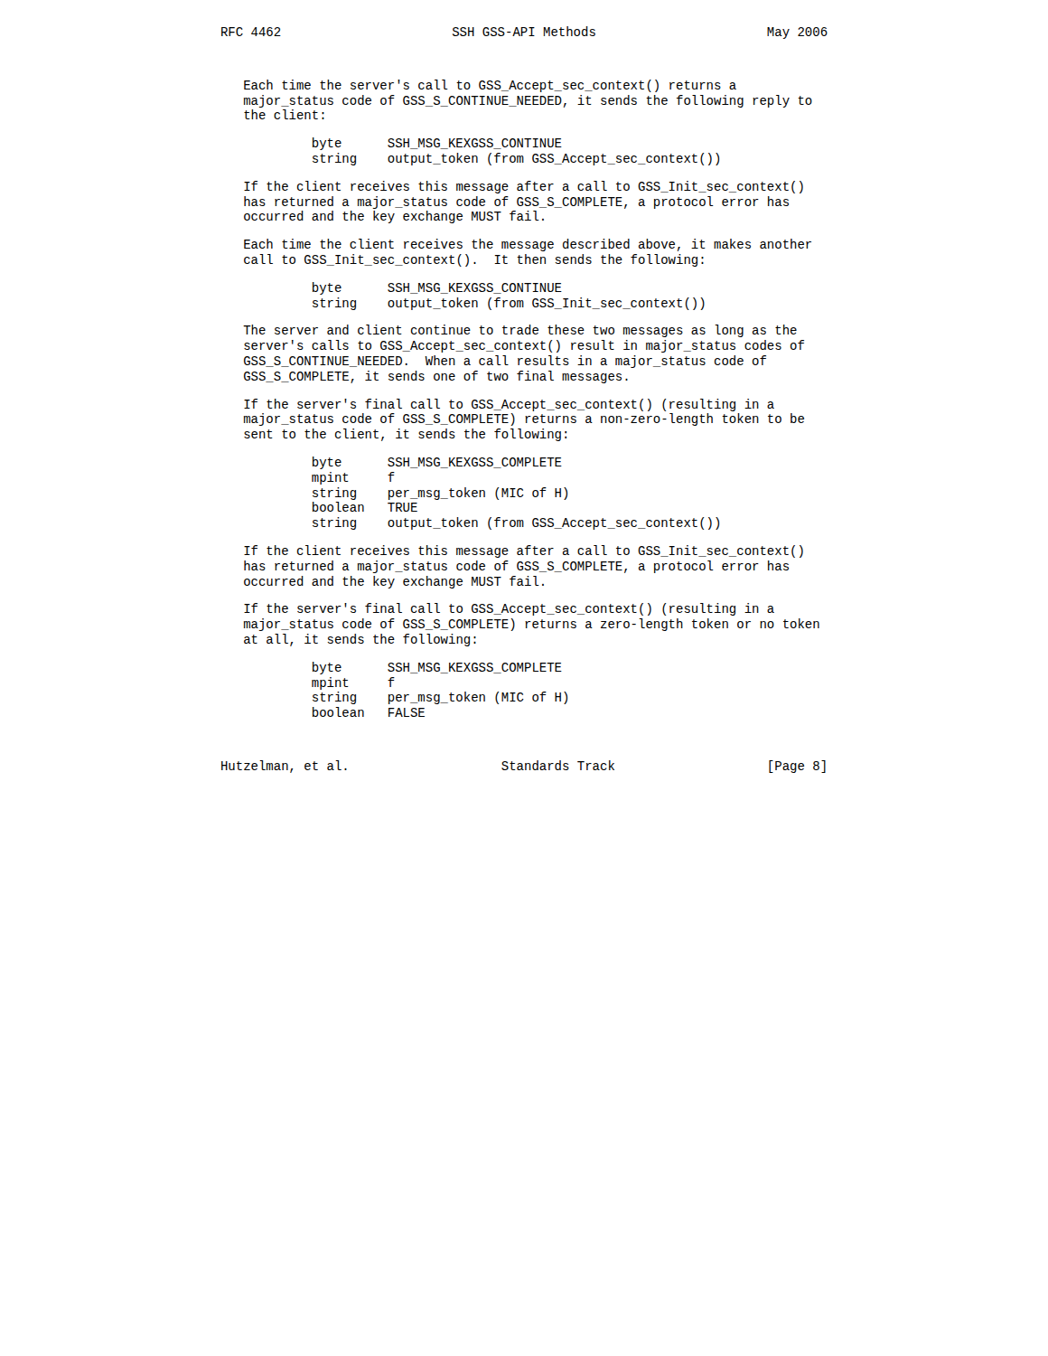RFC 4462 SSH GSS-API Methods May 2006
Each time the server's call to GSS_Accept_sec_context() returns a major_status code of GSS_S_CONTINUE_NEEDED, it sends the following reply to the client:
     byte      SSH_MSG_KEXGSS_CONTINUE
     string    output_token (from GSS_Accept_sec_context())
If the client receives this message after a call to GSS_Init_sec_context() has returned a major_status code of GSS_S_COMPLETE, a protocol error has occurred and the key exchange MUST fail.
Each time the client receives the message described above, it makes another call to GSS_Init_sec_context(). It then sends the following:
     byte      SSH_MSG_KEXGSS_CONTINUE
     string    output_token (from GSS_Init_sec_context())
The server and client continue to trade these two messages as long as the server's calls to GSS_Accept_sec_context() result in major_status codes of GSS_S_CONTINUE_NEEDED. When a call results in a major_status code of GSS_S_COMPLETE, it sends one of two final messages.
If the server's final call to GSS_Accept_sec_context() (resulting in a major_status code of GSS_S_COMPLETE) returns a non-zero-length token to be sent to the client, it sends the following:
     byte      SSH_MSG_KEXGSS_COMPLETE
     mpint     f
     string    per_msg_token (MIC of H)
     boolean   TRUE
     string    output_token (from GSS_Accept_sec_context())
If the client receives this message after a call to GSS_Init_sec_context() has returned a major_status code of GSS_S_COMPLETE, a protocol error has occurred and the key exchange MUST fail.
If the server's final call to GSS_Accept_sec_context() (resulting in a major_status code of GSS_S_COMPLETE) returns a zero-length token or no token at all, it sends the following:
     byte      SSH_MSG_KEXGSS_COMPLETE
     mpint     f
     string    per_msg_token (MIC of H)
     boolean   FALSE
Hutzelman, et al. Standards Track [Page 8]